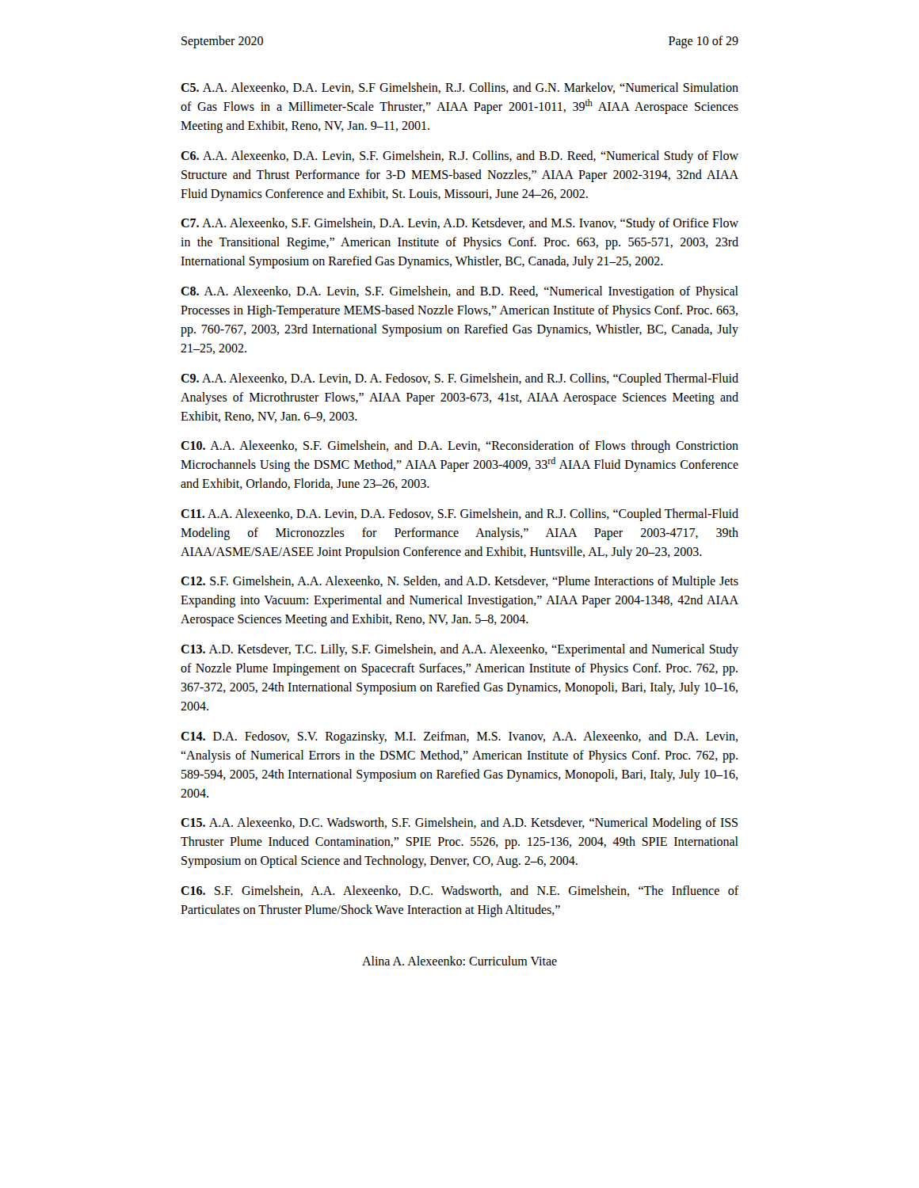September 2020 Page 10 of 29
C5. A.A. Alexeenko, D.A. Levin, S.F Gimelshein, R.J. Collins, and G.N. Markelov, “Numerical Simulation of Gas Flows in a Millimeter-Scale Thruster,” AIAA Paper 2001-1011, 39th AIAA Aerospace Sciences Meeting and Exhibit, Reno, NV, Jan. 9–11, 2001.
C6. A.A. Alexeenko, D.A. Levin, S.F. Gimelshein, R.J. Collins, and B.D. Reed, “Numerical Study of Flow Structure and Thrust Performance for 3-D MEMS-based Nozzles,” AIAA Paper 2002-3194, 32nd AIAA Fluid Dynamics Conference and Exhibit, St. Louis, Missouri, June 24–26, 2002.
C7. A.A. Alexeenko, S.F. Gimelshein, D.A. Levin, A.D. Ketsdever, and M.S. Ivanov, “Study of Orifice Flow in the Transitional Regime,” American Institute of Physics Conf. Proc. 663, pp. 565-571, 2003, 23rd International Symposium on Rarefied Gas Dynamics, Whistler, BC, Canada, July 21–25, 2002.
C8. A.A. Alexeenko, D.A. Levin, S.F. Gimelshein, and B.D. Reed, “Numerical Investigation of Physical Processes in High-Temperature MEMS-based Nozzle Flows,” American Institute of Physics Conf. Proc. 663, pp. 760-767, 2003, 23rd International Symposium on Rarefied Gas Dynamics, Whistler, BC, Canada, July 21–25, 2002.
C9. A.A. Alexeenko, D.A. Levin, D. A. Fedosov, S. F. Gimelshein, and R.J. Collins, “Coupled Thermal-Fluid Analyses of Microthruster Flows,” AIAA Paper 2003-673, 41st, AIAA Aerospace Sciences Meeting and Exhibit, Reno, NV, Jan. 6–9, 2003.
C10. A.A. Alexeenko, S.F. Gimelshein, and D.A. Levin, “Reconsideration of Flows through Constriction Microchannels Using the DSMC Method,” AIAA Paper 2003-4009, 33rd AIAA Fluid Dynamics Conference and Exhibit, Orlando, Florida, June 23–26, 2003.
C11. A.A. Alexeenko, D.A. Levin, D.A. Fedosov, S.F. Gimelshein, and R.J. Collins, “Coupled Thermal-Fluid Modeling of Micronozzles for Performance Analysis,” AIAA Paper 2003-4717, 39th AIAA/ASME/SAE/ASEE Joint Propulsion Conference and Exhibit, Huntsville, AL, July 20–23, 2003.
C12. S.F. Gimelshein, A.A. Alexeenko, N. Selden, and A.D. Ketsdever, “Plume Interactions of Multiple Jets Expanding into Vacuum: Experimental and Numerical Investigation,” AIAA Paper 2004-1348, 42nd AIAA Aerospace Sciences Meeting and Exhibit, Reno, NV, Jan. 5–8, 2004.
C13. A.D. Ketsdever, T.C. Lilly, S.F. Gimelshein, and A.A. Alexeenko, “Experimental and Numerical Study of Nozzle Plume Impingement on Spacecraft Surfaces,” American Institute of Physics Conf. Proc. 762, pp. 367-372, 2005, 24th International Symposium on Rarefied Gas Dynamics, Monopoli, Bari, Italy, July 10–16, 2004.
C14. D.A. Fedosov, S.V. Rogazinsky, M.I. Zeifman, M.S. Ivanov, A.A. Alexeenko, and D.A. Levin, “Analysis of Numerical Errors in the DSMC Method,” American Institute of Physics Conf. Proc. 762, pp. 589-594, 2005, 24th International Symposium on Rarefied Gas Dynamics, Monopoli, Bari, Italy, July 10–16, 2004.
C15. A.A. Alexeenko, D.C. Wadsworth, S.F. Gimelshein, and A.D. Ketsdever, “Numerical Modeling of ISS Thruster Plume Induced Contamination,” SPIE Proc. 5526, pp. 125-136, 2004, 49th SPIE International Symposium on Optical Science and Technology, Denver, CO, Aug. 2–6, 2004.
C16. S.F. Gimelshein, A.A. Alexeenko, D.C. Wadsworth, and N.E. Gimelshein, “The Influence of Particulates on Thruster Plume/Shock Wave Interaction at High Altitudes,”
Alina A. Alexeenko: Curriculum Vitae